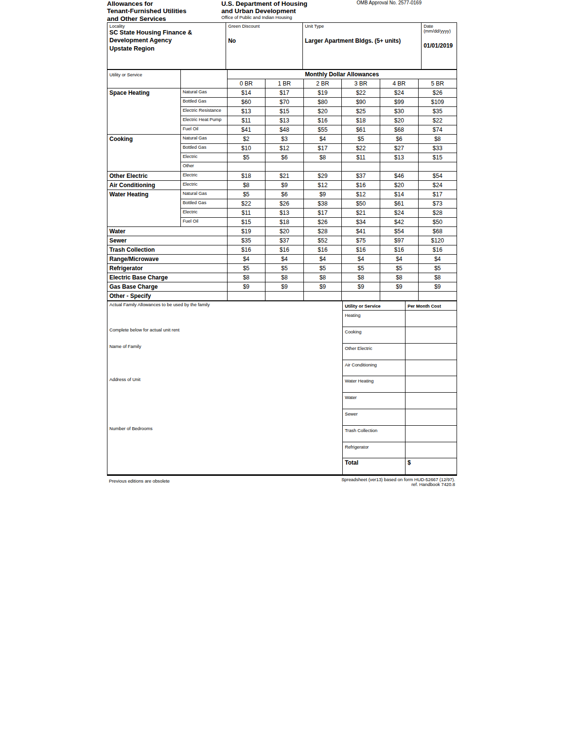| Allowances for Tenant-Furnished Utilities and Other Services | U.S. Department of Housing and Urban Development Office of Public and Indian Housing | OMB Approval No. 2577-0169 |
| Locality SC State Housing Finance & Development Agency Upstate Region | Green Discount No | Unit Type Larger Apartment Bldgs. (5+ units) | Date (mm/dd/yyyy) 01/01/2019 |
| Utility or Service | | Monthly Dollar Allowances |
| 0 BR | 1 BR | 2 BR | 3 BR | 4 BR | 5 BR |
| Space Heating | Natural Gas | $14 | $17 | $19 | $22 | $24 | $26 |
| Bottled Gas | $60 | $70 | $80 | $90 | $99 | $109 |
| Electric Resistance | $13 | $15 | $20 | $25 | $30 | $35 |
| Electric Heat Pump | $11 | $13 | $16 | $18 | $20 | $22 |
| Fuel Oil | $41 | $48 | $55 | $61 | $68 | $74 |
| Cooking | Natural Gas | $2 | $3 | $4 | $5 | $6 | $8 |
| Bottled Gas | $10 | $12 | $17 | $22 | $27 | $33 |
| Electric | $5 | $6 | $8 | $11 | $13 | $15 |
| Other | | | | | | |
| Other Electric | Electric | $18 | $21 | $29 | $37 | $46 | $54 |
| Air Conditioning | Electric | $8 | $9 | $12 | $16 | $20 | $24 |
| Water Heating | Natural Gas | $5 | $6 | $9 | $12 | $14 | $17 |
| Bottled Gas | $22 | $26 | $38 | $50 | $61 | $73 |
| Electric | $11 | $13 | $17 | $21 | $24 | $28 |
| Fuel Oil | $15 | $18 | $26 | $34 | $42 | $50 |
| Water | $19 | $20 | $28 | $41 | $54 | $68 |
| Sewer | $35 | $37 | $52 | $75 | $97 | $120 |
| Trash Collection | $16 | $16 | $16 | $16 | $16 | $16 |
| Range/Microwave | $4 | $4 | $4 | $4 | $4 | $4 |
| Refrigerator | $5 | $5 | $5 | $5 | $5 | $5 |
| Electric Base Charge | $8 | $8 | $8 | $8 | $8 | $8 |
| Gas Base Charge | $9 | $9 | $9 | $9 | $9 | $9 |
| Other - Specify | | | | | | |
| Actual Family Allowances to be used by the family | Utility or Service | Per Month Cost |
| Heating | |
| Complete below for actual unit rent | Cooking | |
| Name of Family | Other Electric | |
| Air Conditioning | |
| Address of Unit | Water Heating | |
| Water | |
| Sewer | |
| Number of Bedrooms | Trash Collection | |
| Refrigerator | |
| Total | $ |
| Previous editions are obsolete | Spreadsheet (ver13) based on form HUD-52667 (12/97). ref. Handbook 7420.8 |